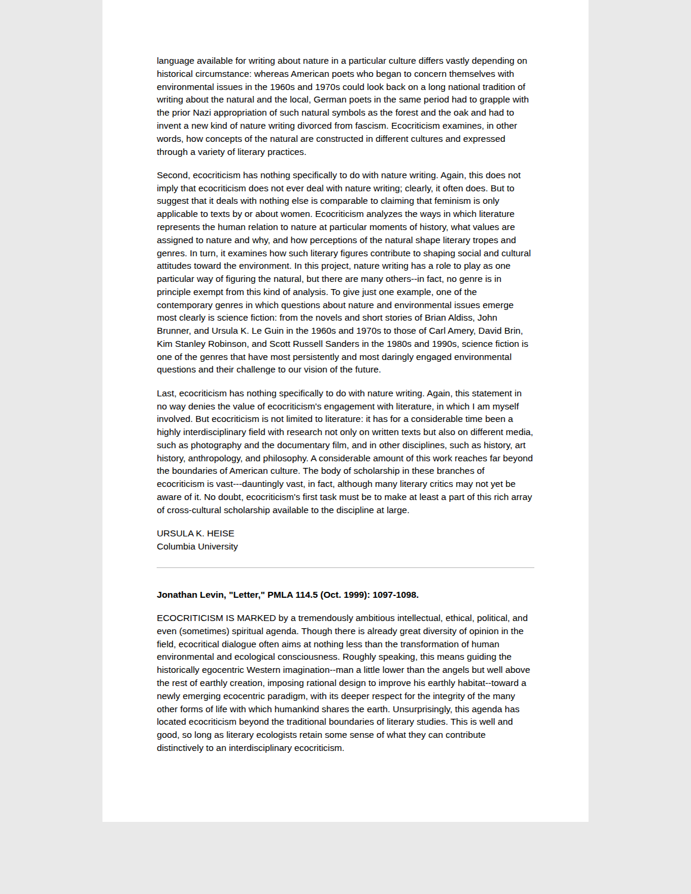language available for writing about nature in a particular culture differs vastly depending on historical circumstance: whereas American poets who began to concern themselves with environmental issues in the 1960s and 1970s could look back on a long national tradition of writing about the natural and the local, German poets in the same period had to grapple with the prior Nazi appropriation of such natural symbols as the forest and the oak and had to invent a new kind of nature writing divorced from fascism. Ecocriticism examines, in other words, how concepts of the natural are constructed in different cultures and expressed through a variety of literary practices.
Second, ecocriticism has nothing specifically to do with nature writing. Again, this does not imply that ecocriticism does not ever deal with nature writing; clearly, it often does. But to suggest that it deals with nothing else is comparable to claiming that feminism is only applicable to texts by or about women. Ecocriticism analyzes the ways in which literature represents the human relation to nature at particular moments of history, what values are assigned to nature and why, and how perceptions of the natural shape literary tropes and genres. In turn, it examines how such literary figures contribute to shaping social and cultural attitudes toward the environment. In this project, nature writing has a role to play as one particular way of figuring the natural, but there are many others--in fact, no genre is in principle exempt from this kind of analysis. To give just one example, one of the contemporary genres in which questions about nature and environmental issues emerge most clearly is science fiction: from the novels and short stories of Brian Aldiss, John Brunner, and Ursula K. Le Guin in the 1960s and 1970s to those of Carl Amery, David Brin, Kim Stanley Robinson, and Scott Russell Sanders in the 1980s and 1990s, science fiction is one of the genres that have most persistently and most daringly engaged environmental questions and their challenge to our vision of the future.
Last, ecocriticism has nothing specifically to do with nature writing. Again, this statement in no way denies the value of ecocriticism's engagement with literature, in which I am myself involved. But ecocriticism is not limited to literature: it has for a considerable time been a highly interdisciplinary field with research not only on written texts but also on different media, such as photography and the documentary film, and in other disciplines, such as history, art history, anthropology, and philosophy. A considerable amount of this work reaches far beyond the boundaries of American culture. The body of scholarship in these branches of ecocriticism is vast---dauntingly vast, in fact, although many literary critics may not yet be aware of it. No doubt, ecocriticism's first task must be to make at least a part of this rich array of cross-cultural scholarship available to the discipline at large.
URSULA K. HEISE Columbia University
Jonathan Levin, "Letter," PMLA 114.5 (Oct. 1999): 1097-1098.
ECOCRITICISM IS MARKED by a tremendously ambitious intellectual, ethical, political, and even (sometimes) spiritual agenda. Though there is already great diversity of opinion in the field, ecocritical dialogue often aims at nothing less than the transformation of human environmental and ecological consciousness. Roughly speaking, this means guiding the historically egocentric Western imagination--man a little lower than the angels but well above the rest of earthly creation, imposing rational design to improve his earthly habitat--toward a newly emerging ecocentric paradigm, with its deeper respect for the integrity of the many other forms of life with which humankind shares the earth. Unsurprisingly, this agenda has located ecocriticism beyond the traditional boundaries of literary studies. This is well and good, so long as literary ecologists retain some sense of what they can contribute distinctively to an interdisciplinary ecocriticism.